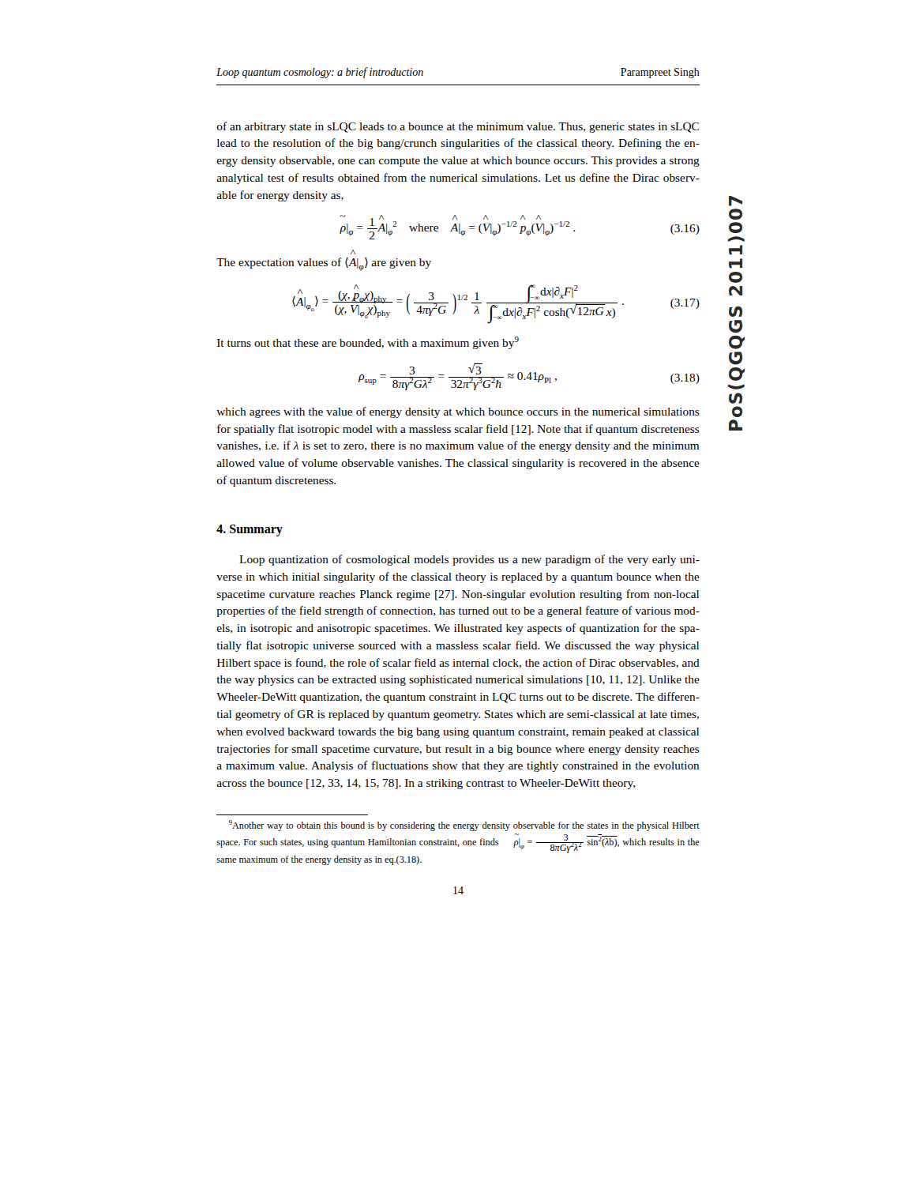Loop quantum cosmology: a brief introduction
Parampreet Singh
PoS(QGQGS 2011)007
of an arbitrary state in sLQC leads to a bounce at the minimum value. Thus, generic states in sLQC lead to the resolution of the big bang/crunch singularities of the classical theory. Defining the energy density observable, one can compute the value at which bounce occurs. This provides a strong analytical test of results obtained from the numerical simulations. Let us define the Dirac observable for energy density as,
ρ|φ = 12 A|φ2 where A|φ = (V|φ)−1/2 pφ(V|φ)−1/2 .
(3.16)
The expectation values of ⟨A|φ⟩ are given by
⟨A|φo⟩ = (χ, pφχ)phy (χ, V|φoχ)phy = ( 34πγ2G )1/2 1 λ ∫∞−∞dx|∂xF|2 ∫∞−∞dx|∂xF|2 cosh(12πG x) .
(3.17)
It turns out that these are bounded, with a maximum given by9
ρsup = 38πγ2Gλ2 = 332π2γ3G2ħ ≈ 0.41ρPl ,
(3.18)
which agrees with the value of energy density at which bounce occurs in the numerical simulations for spatially flat isotropic model with a massless scalar field [12]. Note that if quantum discreteness vanishes, i.e. if λ is set to zero, there is no maximum value of the energy density and the minimum allowed value of volume observable vanishes. The classical singularity is recovered in the absence of quantum discreteness.
4. Summary
Loop quantization of cosmological models provides us a new paradigm of the very early universe in which initial singularity of the classical theory is replaced by a quantum bounce when the spacetime curvature reaches Planck regime [27]. Non-singular evolution resulting from non-local properties of the field strength of connection, has turned out to be a general feature of various models, in isotropic and anisotropic spacetimes. We illustrated key aspects of quantization for the spatially flat isotropic universe sourced with a massless scalar field. We discussed the way physical Hilbert space is found, the role of scalar field as internal clock, the action of Dirac observables, and the way physics can be extracted using sophisticated numerical simulations [10, 11, 12]. Unlike the Wheeler-DeWitt quantization, the quantum constraint in LQC turns out to be discrete. The differential geometry of GR is replaced by quantum geometry. States which are semi-classical at late times, when evolved backward towards the big bang using quantum constraint, remain peaked at classical trajectories for small spacetime curvature, but result in a big bounce where energy density reaches a maximum value. Analysis of fluctuations show that they are tightly constrained in the evolution across the bounce [12, 33, 14, 15, 78]. In a striking contrast to Wheeler-DeWitt theory,
9Another way to obtain this bound is by considering the energy density observable for the states in the physical Hilbert space. For such states, using quantum Hamiltonian constraint, one finds ρ|φ = 38πGγ2λ2 sin2(λb), which results in the same maximum of the energy density as in eq.(3.18).
14